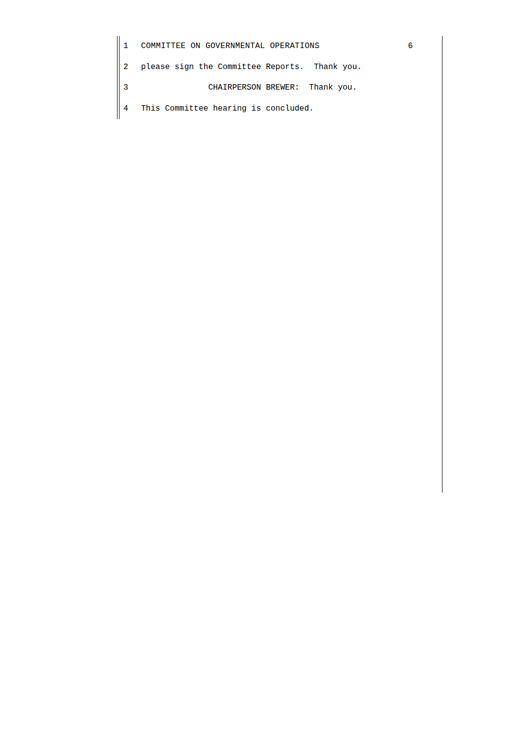| 1 | COMMITTEE ON GOVERNMENTAL OPERATIONS 6 |
| 2 | please sign the Committee Reports. Thank you. |
| 3 | CHAIRPERSON BREWER: Thank you. |
| 4 | This Committee hearing is concluded. |